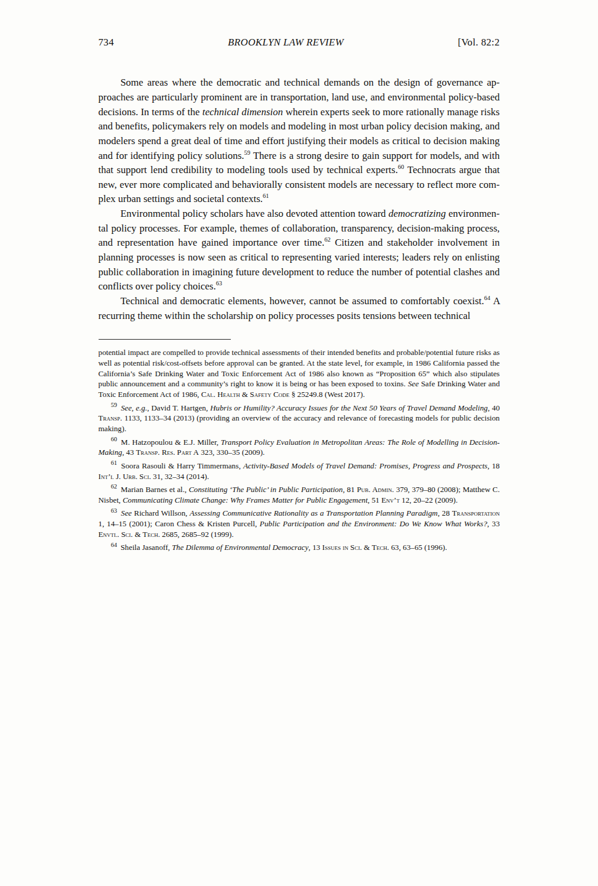734 BROOKLYN LAW REVIEW [Vol. 82:2
Some areas where the democratic and technical demands on the design of governance approaches are particularly prominent are in transportation, land use, and environmental policy-based decisions. In terms of the technical dimension wherein experts seek to more rationally manage risks and benefits, policymakers rely on models and modeling in most urban policy decision making, and modelers spend a great deal of time and effort justifying their models as critical to decision making and for identifying policy solutions.59 There is a strong desire to gain support for models, and with that support lend credibility to modeling tools used by technical experts.60 Technocrats argue that new, ever more complicated and behaviorally consistent models are necessary to reflect more complex urban settings and societal contexts.61
Environmental policy scholars have also devoted attention toward democratizing environmental policy processes. For example, themes of collaboration, transparency, decision-making process, and representation have gained importance over time.62 Citizen and stakeholder involvement in planning processes is now seen as critical to representing varied interests; leaders rely on enlisting public collaboration in imagining future development to reduce the number of potential clashes and conflicts over policy choices.63
Technical and democratic elements, however, cannot be assumed to comfortably coexist.64 A recurring theme within the scholarship on policy processes posits tensions between technical
potential impact are compelled to provide technical assessments of their intended benefits and probable/potential future risks as well as potential risk/cost-offsets before approval can be granted. At the state level, for example, in 1986 California passed the California’s Safe Drinking Water and Toxic Enforcement Act of 1986 also known as “Proposition 65” which also stipulates public announcement and a community’s right to know it is being or has been exposed to toxins. See Safe Drinking Water and Toxic Enforcement Act of 1986, Cal. Health & Safety Code § 25249.8 (West 2017).
59 See, e.g., David T. Hartgen, Hubris or Humility? Accuracy Issues for the Next 50 Years of Travel Demand Modeling, 40 Transp. 1133, 1133–34 (2013) (providing an overview of the accuracy and relevance of forecasting models for public decision making).
60 M. Hatzopoulou & E.J. Miller, Transport Policy Evaluation in Metropolitan Areas: The Role of Modelling in Decision-Making, 43 Transp. Res. Part A 323, 330–35 (2009).
61 Soora Rasouli & Harry Timmermans, Activity-Based Models of Travel Demand: Promises, Progress and Prospects, 18 Int’l J. Urb. Sci. 31, 32–34 (2014).
62 Marian Barnes et al., Constituting ‘The Public’ in Public Participation, 81 Pub. Admin. 379, 379–80 (2008); Matthew C. Nisbet, Communicating Climate Change: Why Frames Matter for Public Engagement, 51 Env’t 12, 20–22 (2009).
63 See Richard Willson, Assessing Communicative Rationality as a Transportation Planning Paradigm, 28 Transportation 1, 14–15 (2001); Caron Chess & Kristen Purcell, Public Participation and the Environment: Do We Know What Works?, 33 Envtl. Sci. & Tech. 2685, 2685–92 (1999).
64 Sheila Jasanoff, The Dilemma of Environmental Democracy, 13 Issues in Sci. & Tech. 63, 63–65 (1996).